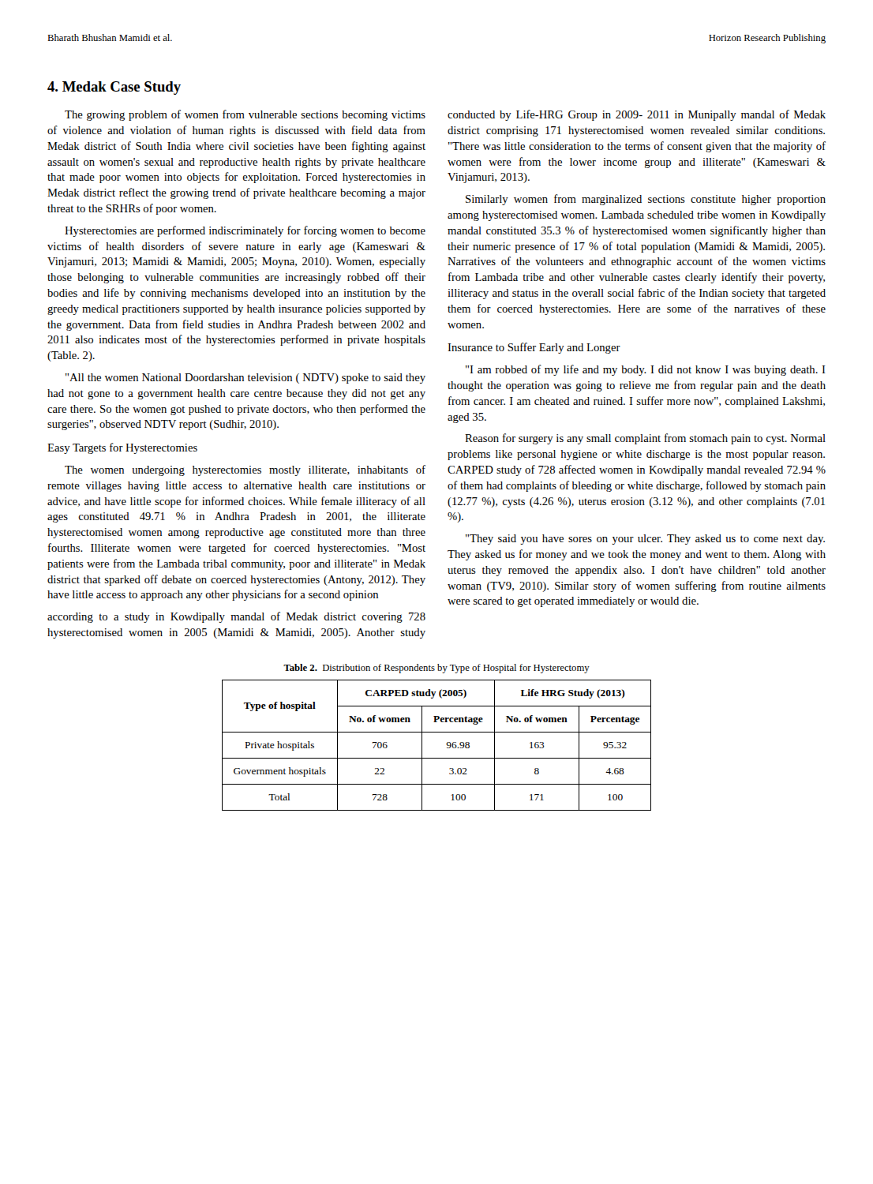Bharath Bhushan Mamidi et al. Horizon Research Publishing
4. Medak Case Study
The growing problem of women from vulnerable sections becoming victims of violence and violation of human rights is discussed with field data from Medak district of South India where civil societies have been fighting against assault on women's sexual and reproductive health rights by private healthcare that made poor women into objects for exploitation. Forced hysterectomies in Medak district reflect the growing trend of private healthcare becoming a major threat to the SRHRs of poor women.
Hysterectomies are performed indiscriminately for forcing women to become victims of health disorders of severe nature in early age (Kameswari & Vinjamuri, 2013; Mamidi & Mamidi, 2005; Moyna, 2010). Women, especially those belonging to vulnerable communities are increasingly robbed off their bodies and life by conniving mechanisms developed into an institution by the greedy medical practitioners supported by health insurance policies supported by the government. Data from field studies in Andhra Pradesh between 2002 and 2011 also indicates most of the hysterectomies performed in private hospitals (Table. 2).
"All the women National Doordarshan television ( NDTV) spoke to said they had not gone to a government health care centre because they did not get any care there. So the women got pushed to private doctors, who then performed the surgeries", observed NDTV report (Sudhir, 2010).
Easy Targets for Hysterectomies
The women undergoing hysterectomies mostly illiterate, inhabitants of remote villages having little access to alternative health care institutions or advice, and have little scope for informed choices. While female illiteracy of all ages constituted 49.71 % in Andhra Pradesh in 2001, the illiterate hysterectomised women among reproductive age constituted more than three fourths. Illiterate women were targeted for coerced hysterectomies. "Most patients were from the Lambada tribal community, poor and illiterate" in Medak district that sparked off debate on coerced hysterectomies (Antony, 2012). They have little access to approach any other physicians for a second opinion
according to a study in Kowdipally mandal of Medak district covering 728 hysterectomised women in 2005 (Mamidi & Mamidi, 2005). Another study conducted by Life-HRG Group in 2009- 2011 in Munipally mandal of Medak district comprising 171 hysterectomised women revealed similar conditions. "There was little consideration to the terms of consent given that the majority of women were from the lower income group and illiterate" (Kameswari & Vinjamuri, 2013).
Similarly women from marginalized sections constitute higher proportion among hysterectomised women. Lambada scheduled tribe women in Kowdipally mandal constituted 35.3 % of hysterectomised women significantly higher than their numeric presence of 17 % of total population (Mamidi & Mamidi, 2005). Narratives of the volunteers and ethnographic account of the women victims from Lambada tribe and other vulnerable castes clearly identify their poverty, illiteracy and status in the overall social fabric of the Indian society that targeted them for coerced hysterectomies. Here are some of the narratives of these women.
Insurance to Suffer Early and Longer
"I am robbed of my life and my body. I did not know I was buying death. I thought the operation was going to relieve me from regular pain and the death from cancer. I am cheated and ruined. I suffer more now", complained Lakshmi, aged 35.
Reason for surgery is any small complaint from stomach pain to cyst. Normal problems like personal hygiene or white discharge is the most popular reason. CARPED study of 728 affected women in Kowdipally mandal revealed 72.94 % of them had complaints of bleeding or white discharge, followed by stomach pain (12.77 %), cysts (4.26 %), uterus erosion (3.12 %), and other complaints (7.01 %).
"They said you have sores on your ulcer. They asked us to come next day. They asked us for money and we took the money and went to them. Along with uterus they removed the appendix also. I don't have children" told another woman (TV9, 2010). Similar story of women suffering from routine ailments were scared to get operated immediately or would die.
Table 2. Distribution of Respondents by Type of Hospital for Hysterectomy
| Type of hospital | CARPED study (2005) | Life HRG Study (2013) |
| --- | --- | --- |
| No. of women | Percentage | No. of women | Percentage |
| Private hospitals | 706 | 96.98 | 163 | 95.32 |
| Government hospitals | 22 | 3.02 | 8 | 4.68 |
| Total | 728 | 100 | 171 | 100 |